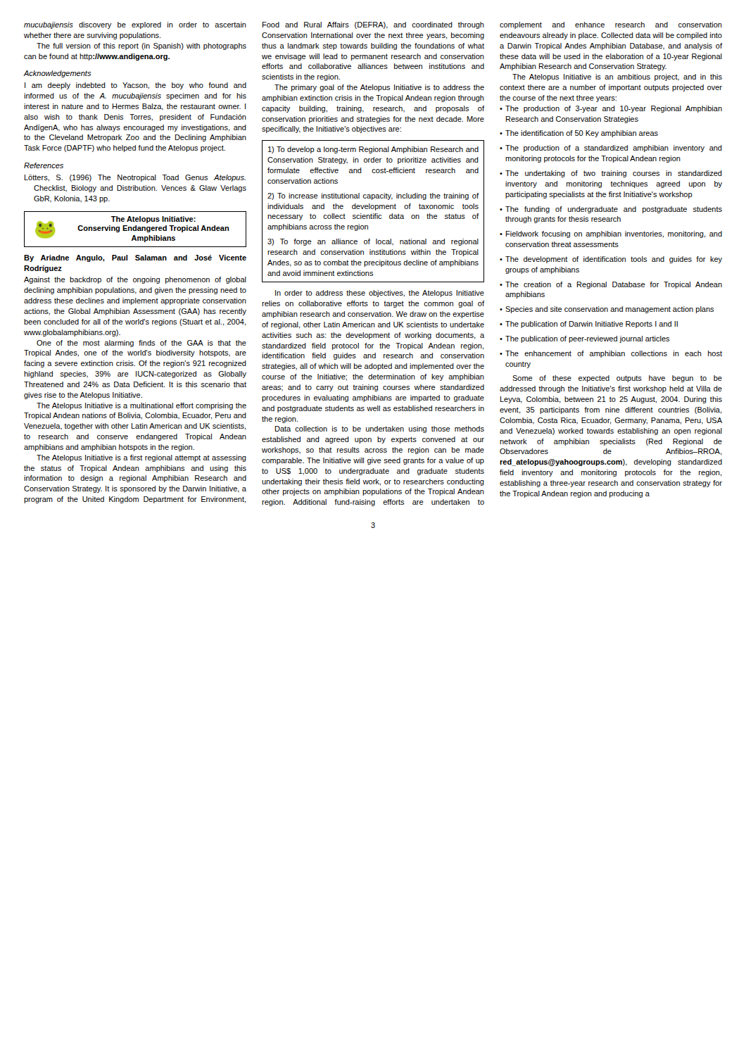mucubajiensis discovery be explored in order to ascertain whether there are surviving populations.
The full version of this report (in Spanish) with photographs can be found at http://www.andigena.org.
Acknowledgements
I am deeply indebted to Yacson, the boy who found and informed us of the A. mucubajiensis specimen and for his interest in nature and to Hermes Balza, the restaurant owner. I also wish to thank Denis Torres, president of Fundación AndígenA, who has always encouraged my investigations, and to the Cleveland Metropark Zoo and the Declining Amphibian Task Force (DAPTF) who helped fund the Atelopus project.
References
Lötters, S. (1996) The Neotropical Toad Genus Atelopus. Checklist, Biology and Distribution. Vences & Glaw Verlags GbR, Kolonia, 143 pp.
🐸
The Atelopus Initiative:
Conserving Endangered Tropical Andean Amphibians
By Ariadne Angulo, Paul Salaman and José Vicente Rodríguez
Against the backdrop of the ongoing phenomenon of global declining amphibian populations, and given the pressing need to address these declines and implement appropriate conservation actions, the Global Amphibian Assessment (GAA) has recently been concluded for all of the world's regions (Stuart et al., 2004, www.globalamphibians.org).
One of the most alarming finds of the GAA is that the Tropical Andes, one of the world's biodiversity hotspots, are facing a severe extinction crisis. Of the region's 921 recognized highland species, 39% are IUCN-categorized as Globally Threatened and 24% as Data Deficient. It is this scenario that gives rise to the Atelopus Initiative.
The Atelopus Initiative is a multinational effort comprising the Tropical Andean nations of Bolivia, Colombia, Ecuador, Peru and Venezuela, together with other Latin American and UK scientists, to research and conserve endangered Tropical Andean amphibians and amphibian hotspots in the region.
The Atelopus Initiative is a first regional attempt at assessing the status of Tropical Andean amphibians and using this information to design a regional Amphibian Research and Conservation Strategy. It is sponsored by the Darwin Initiative, a program of the United Kingdom Department for Environment, Food and Rural Affairs (DEFRA), and coordinated through Conservation International over the next three years, becoming thus a landmark step towards building the foundations of what we envisage will lead to permanent research and conservation efforts and collaborative alliances between institutions and scientists in the region.
The primary goal of the Atelopus Initiative is to address the amphibian extinction crisis in the Tropical Andean region through capacity building, training, research, and proposals of conservation priorities and strategies for the next decade. More specifically, the Initiative's objectives are:
1) To develop a long-term Regional Amphibian Research and Conservation Strategy, in order to prioritize activities and formulate effective and cost-efficient research and conservation actions
2) To increase institutional capacity, including the training of individuals and the development of taxonomic tools necessary to collect scientific data on the status of amphibians across the region
3) To forge an alliance of local, national and regional research and conservation institutions within the Tropical Andes, so as to combat the precipitous decline of amphibians and avoid imminent extinctions
In order to address these objectives, the Atelopus Initiative relies on collaborative efforts to target the common goal of amphibian research and conservation. We draw on the expertise of regional, other Latin American and UK scientists to undertake activities such as: the development of working documents, a standardized field protocol for the Tropical Andean region, identification field guides and research and conservation strategies, all of which will be adopted and implemented over the course of the Initiative; the determination of key amphibian areas; and to carry out training courses where standardized procedures in evaluating amphibians are imparted to graduate and postgraduate students as well as established researchers in the region.
Data collection is to be undertaken using those methods established and agreed upon by experts convened at our workshops, so that results across the region can be made comparable. The Initiative will give seed grants for a value of up to US$ 1,000 to undergraduate and graduate students undertaking their thesis field work, or to researchers conducting other projects on amphibian populations of the Tropical Andean region. Additional fund-raising efforts are undertaken to complement and enhance research and conservation endeavours already in place. Collected data will be compiled into a Darwin Tropical Andes Amphibian Database, and analysis of these data will be used in the elaboration of a 10-year Regional Amphibian Research and Conservation Strategy.
The Atelopus Initiative is an ambitious project, and in this context there are a number of important outputs projected over the course of the next three years:
The production of 3-year and 10-year Regional Amphibian Research and Conservation Strategies
The identification of 50 Key amphibian areas
The production of a standardized amphibian inventory and monitoring protocols for the Tropical Andean region
The undertaking of two training courses in standardized inventory and monitoring techniques agreed upon by participating specialists at the first Initiative's workshop
The funding of undergraduate and postgraduate students through grants for thesis research
Fieldwork focusing on amphibian inventories, monitoring, and conservation threat assessments
The development of identification tools and guides for key groups of amphibians
The creation of a Regional Database for Tropical Andean amphibians
Species and site conservation and management action plans
The publication of Darwin Initiative Reports I and II
The publication of peer-reviewed journal articles
The enhancement of amphibian collections in each host country
Some of these expected outputs have begun to be addressed through the Initiative's first workshop held at Villa de Leyva, Colombia, between 21 to 25 August, 2004. During this event, 35 participants from nine different countries (Bolivia, Colombia, Costa Rica, Ecuador, Germany, Panama, Peru, USA and Venezuela) worked towards establishing an open regional network of amphibian specialists (Red Regional de Observadores de Anfibios–RROA, red_atelopus@yahoogroups.com), developing standardized field inventory and monitoring protocols for the region, establishing a three-year research and conservation strategy for the Tropical Andean region and producing a
3